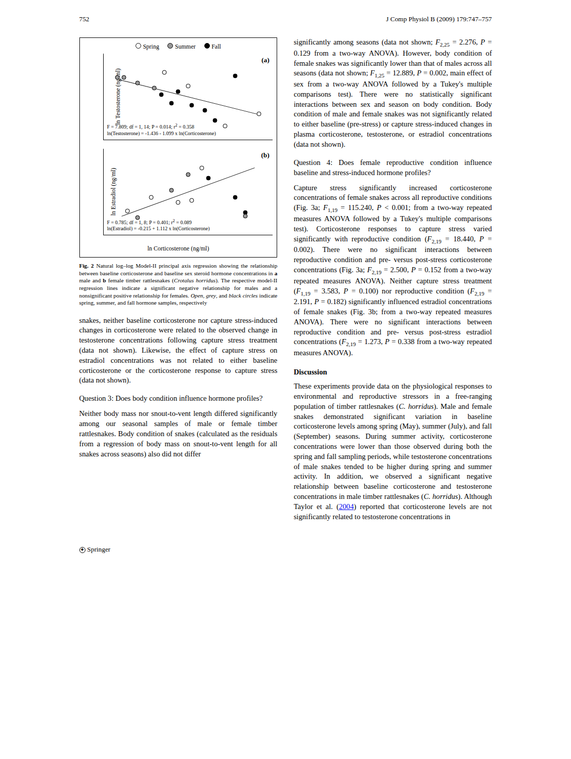752 J Comp Physiol B (2009) 179:747–757
Spring Summer Fall
(a) ln Testosterone (ng/ml)
F = 7.809; df = 1, 14; P = 0.014; r2 = 0.358
ln(Testosterone) = -1.436 - 1.099 x ln(Corticosterone)
(b) ln Estradiol (ng/ml)
F = 0.785; df = 1, 8; P = 0.401; r2 = 0.089
ln(Estradiol) = -0.215 + 1.112 x ln(Corticosterone)
ln Corticosterone (ng/ml)
Fig. 2 Natural log–log Model-II principal axis regression showing the relationship between baseline corticosterone and baseline sex steroid hormone concentrations in a male and b female timber rattlesnakes (Crotalus horridus). The respective model-II regression lines indicate a significant negative relationship for males and a nonsignificant positive relationship for females. Open, grey, and black circles indicate spring, summer, and fall hormone samples, respectively
snakes, neither baseline corticosterone nor capture stress-induced changes in corticosterone were related to the observed change in testosterone concentrations following capture stress treatment (data not shown). Likewise, the effect of capture stress on estradiol concentrations was not related to either baseline corticosterone or the corticosterone response to capture stress (data not shown).
Question 3: Does body condition influence hormone profiles?
Neither body mass nor snout-to-vent length differed significantly among our seasonal samples of male or female timber rattlesnakes. Body condition of snakes (calculated as the residuals from a regression of body mass on snout-to-vent length for all snakes across seasons) also did not differ
significantly among seasons (data not shown; F2,25 = 2.276, P = 0.129 from a two-way ANOVA). However, body condition of female snakes was significantly lower than that of males across all seasons (data not shown; F1,25 = 12.889, P = 0.002, main effect of sex from a two-way ANOVA followed by a Tukey's multiple comparisons test). There were no statistically significant interactions between sex and season on body condition. Body condition of male and female snakes was not significantly related to either baseline (pre-stress) or capture stress-induced changes in plasma corticosterone, testosterone, or estradiol concentrations (data not shown).
Question 4: Does female reproductive condition influence baseline and stress-induced hormone profiles?
Capture stress significantly increased corticosterone concentrations of female snakes across all reproductive conditions (Fig. 3a; F1,19 = 115.240, P < 0.001; from a two-way repeated measures ANOVA followed by a Tukey's multiple comparisons test). Corticosterone responses to capture stress varied significantly with reproductive condition (F2,19 = 18.440, P = 0.002). There were no significant interactions between reproductive condition and pre- versus post-stress corticosterone concentrations (Fig. 3a; F2,19 = 2.500, P = 0.152 from a two-way repeated measures ANOVA). Neither capture stress treatment (F1,19 = 3.583, P = 0.100) nor reproductive condition (F2,19 = 2.191, P = 0.182) significantly influenced estradiol concentrations of female snakes (Fig. 3b; from a two-way repeated measures ANOVA). There were no significant interactions between reproductive condition and pre- versus post-stress estradiol concentrations (F2,19 = 1.273, P = 0.338 from a two-way repeated measures ANOVA).
Discussion
These experiments provide data on the physiological responses to environmental and reproductive stressors in a free-ranging population of timber rattlesnakes (C. horridus). Male and female snakes demonstrated significant variation in baseline corticosterone levels among spring (May), summer (July), and fall (September) seasons. During summer activity, corticosterone concentrations were lower than those observed during both the spring and fall sampling periods, while testosterone concentrations of male snakes tended to be higher during spring and summer activity. In addition, we observed a significant negative relationship between baseline corticosterone and testosterone concentrations in male timber rattlesnakes (C. horridus). Although Taylor et al. (2004) reported that corticosterone levels are not significantly related to testosterone concentrations in
✦Springer